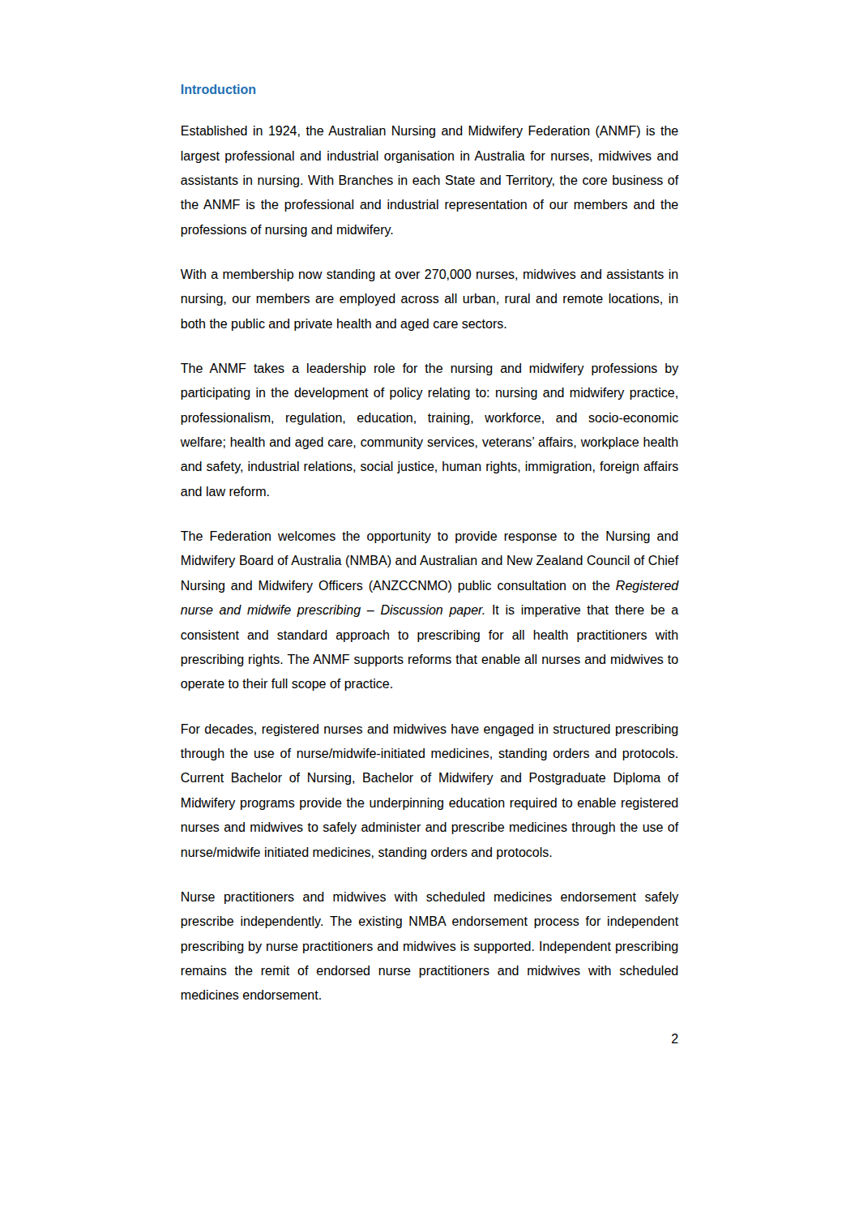Introduction
Established in 1924, the Australian Nursing and Midwifery Federation (ANMF) is the largest professional and industrial organisation in Australia for nurses, midwives and assistants in nursing. With Branches in each State and Territory, the core business of the ANMF is the professional and industrial representation of our members and the professions of nursing and midwifery.
With a membership now standing at over 270,000 nurses, midwives and assistants in nursing, our members are employed across all urban, rural and remote locations, in both the public and private health and aged care sectors.
The ANMF takes a leadership role for the nursing and midwifery professions by participating in the development of policy relating to: nursing and midwifery practice, professionalism, regulation, education, training, workforce, and socio-economic welfare; health and aged care, community services, veterans’ affairs, workplace health and safety, industrial relations, social justice, human rights, immigration, foreign affairs and law reform.
The Federation welcomes the opportunity to provide response to the Nursing and Midwifery Board of Australia (NMBA) and Australian and New Zealand Council of Chief Nursing and Midwifery Officers (ANZCCNMO) public consultation on the Registered nurse and midwife prescribing – Discussion paper. It is imperative that there be a consistent and standard approach to prescribing for all health practitioners with prescribing rights. The ANMF supports reforms that enable all nurses and midwives to operate to their full scope of practice.
For decades, registered nurses and midwives have engaged in structured prescribing through the use of nurse/midwife-initiated medicines, standing orders and protocols. Current Bachelor of Nursing, Bachelor of Midwifery and Postgraduate Diploma of Midwifery programs provide the underpinning education required to enable registered nurses and midwives to safely administer and prescribe medicines through the use of nurse/midwife initiated medicines, standing orders and protocols.
Nurse practitioners and midwives with scheduled medicines endorsement safely prescribe independently. The existing NMBA endorsement process for independent prescribing by nurse practitioners and midwives is supported. Independent prescribing remains the remit of endorsed nurse practitioners and midwives with scheduled medicines endorsement.
2